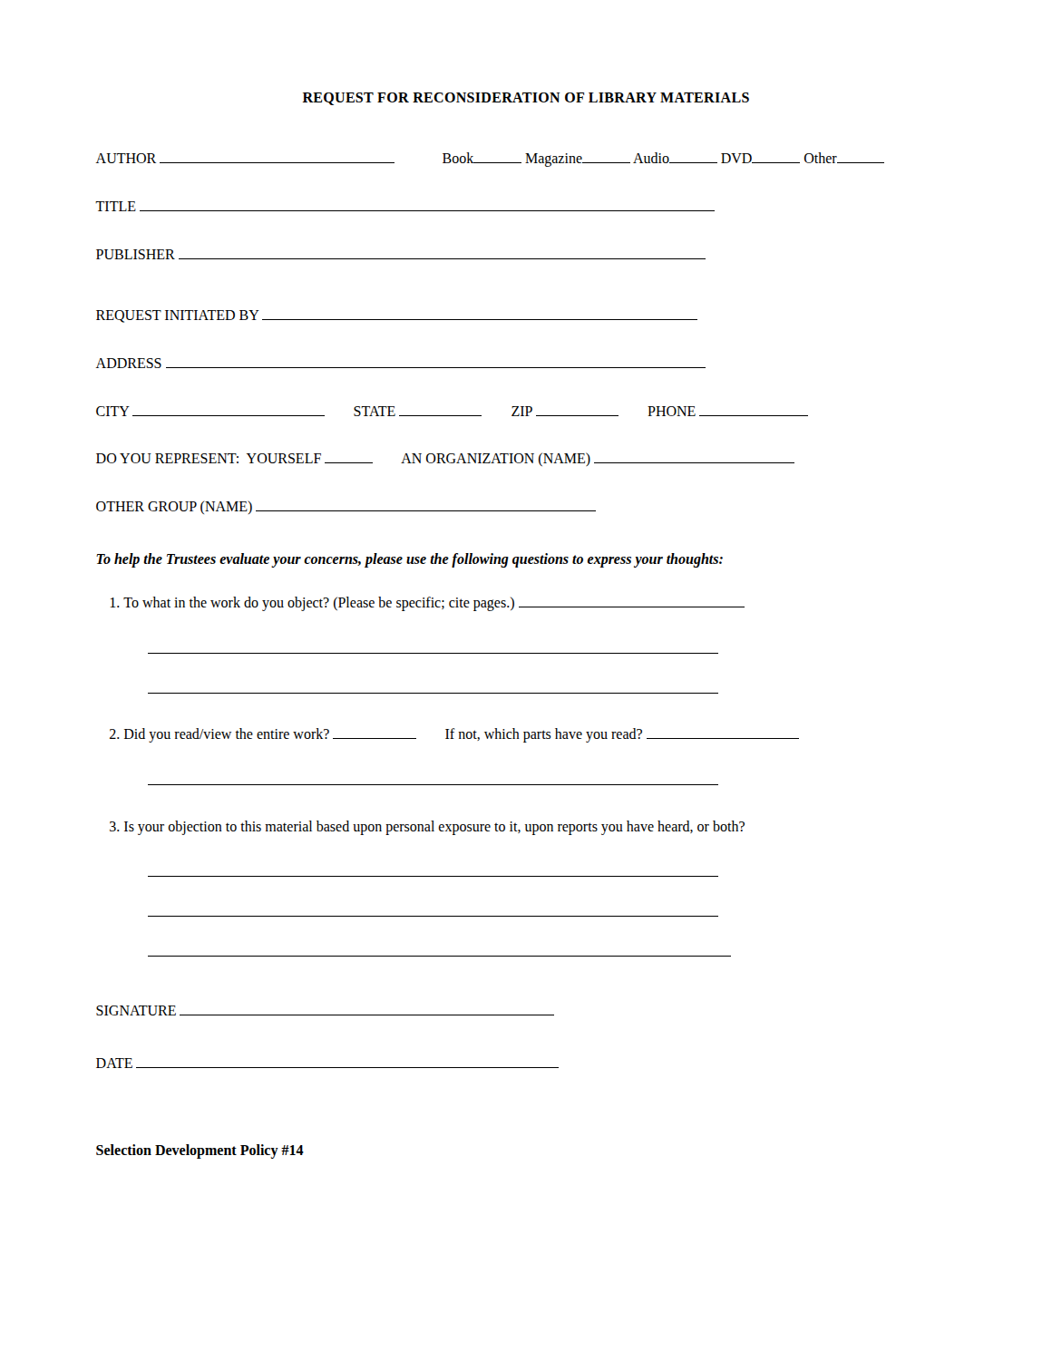REQUEST FOR RECONSIDERATION OF LIBRARY MATERIALS
AUTHOR Book Magazine Audio DVD Other
TITLE
PUBLISHER
REQUEST INITIATED BY
ADDRESS
CITY STATE ZIP PHONE
DO YOU REPRESENT: YOURSELF AN ORGANIZATION (NAME)
OTHER GROUP (NAME)
To help the Trustees evaluate your concerns, please use the following questions to express your thoughts:
To what in the work do you object? (Please be specific; cite pages.)
Did you read/view the entire work? If not, which parts have you read?
Is your objection to this material based upon personal exposure to it, upon reports you have heard, or both?
SIGNATURE
DATE
Selection Development Policy #14